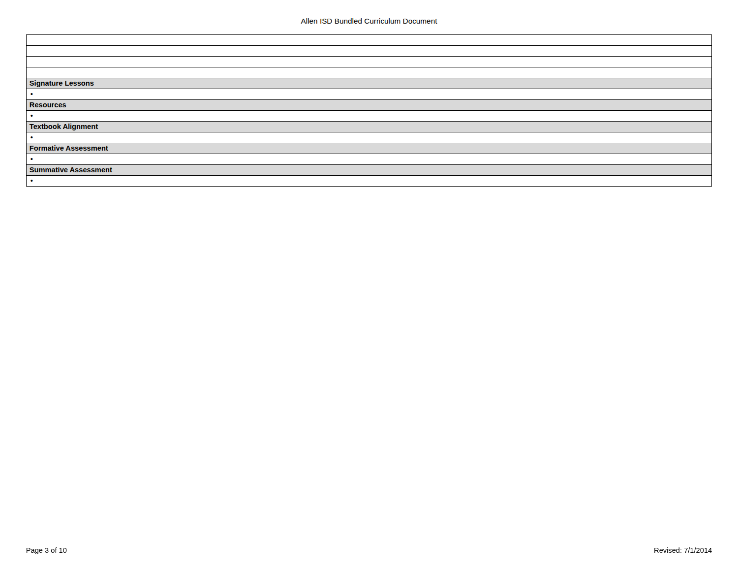Allen ISD Bundled Curriculum Document
| Signature Lessons |
| Resources |
| Textbook Alignment |
| Formative Assessment |
| Summative Assessment |
Page 3 of 10 Revised: 7/1/2014